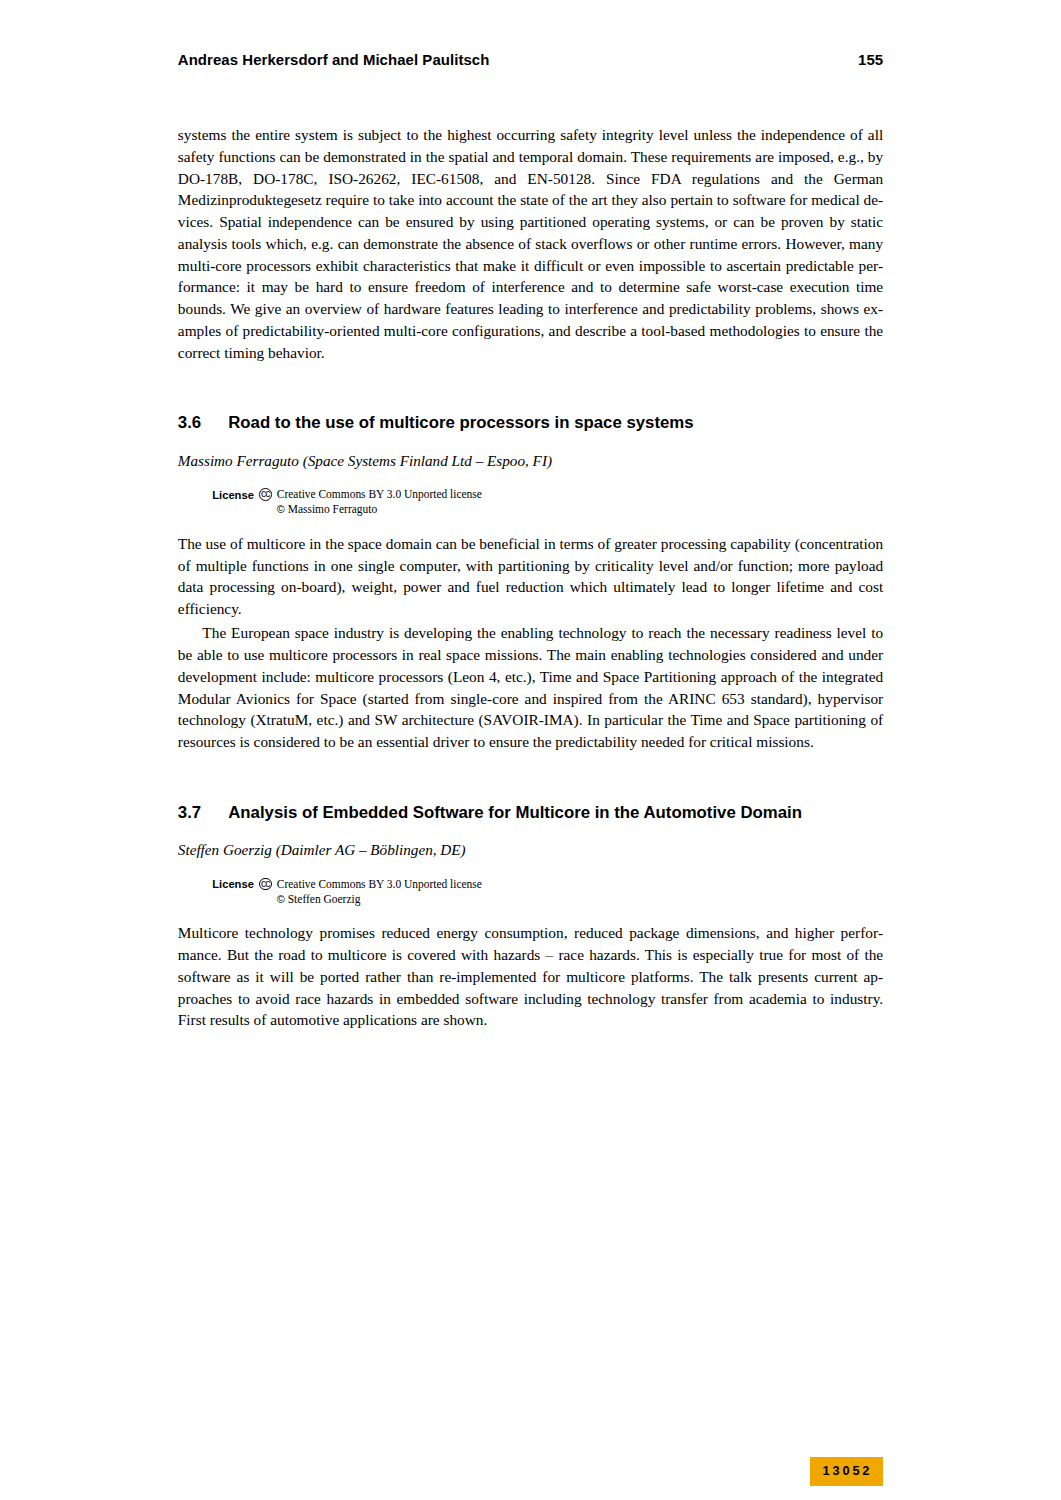Andreas Herkersdorf and Michael Paulitsch 155
systems the entire system is subject to the highest occurring safety integrity level unless the independence of all safety functions can be demonstrated in the spatial and temporal domain. These requirements are imposed, e.g., by DO-178B, DO-178C, ISO-26262, IEC-61508, and EN-50128. Since FDA regulations and the German Medizinproduktegesetz require to take into account the state of the art they also pertain to software for medical devices. Spatial independence can be ensured by using partitioned operating systems, or can be proven by static analysis tools which, e.g. can demonstrate the absence of stack overflows or other runtime errors. However, many multi-core processors exhibit characteristics that make it difficult or even impossible to ascertain predictable performance: it may be hard to ensure freedom of interference and to determine safe worst-case execution time bounds. We give an overview of hardware features leading to interference and predictability problems, shows examples of predictability-oriented multi-core configurations, and describe a tool-based methodologies to ensure the correct timing behavior.
3.6 Road to the use of multicore processors in space systems
Massimo Ferraguto (Space Systems Finland Ltd – Espoo, FI)
License cc Creative Commons BY 3.0 Unported license © Massimo Ferraguto
The use of multicore in the space domain can be beneficial in terms of greater processing capability (concentration of multiple functions in one single computer, with partitioning by criticality level and/or function; more payload data processing on-board), weight, power and fuel reduction which ultimately lead to longer lifetime and cost efficiency.
The European space industry is developing the enabling technology to reach the necessary readiness level to be able to use multicore processors in real space missions. The main enabling technologies considered and under development include: multicore processors (Leon 4, etc.), Time and Space Partitioning approach of the integrated Modular Avionics for Space (started from single-core and inspired from the ARINC 653 standard), hypervisor technology (XtratuM, etc.) and SW architecture (SAVOIR-IMA). In particular the Time and Space partitioning of resources is considered to be an essential driver to ensure the predictability needed for critical missions.
3.7 Analysis of Embedded Software for Multicore in the Automotive Domain
Steffen Goerzig (Daimler AG – Böblingen, DE)
License cc Creative Commons BY 3.0 Unported license © Steffen Goerzig
Multicore technology promises reduced energy consumption, reduced package dimensions, and higher performance. But the road to multicore is covered with hazards – race hazards. This is especially true for most of the software as it will be ported rather than re-implemented for multicore platforms. The talk presents current approaches to avoid race hazards in embedded software including technology transfer from academia to industry. First results of automotive applications are shown.
13052